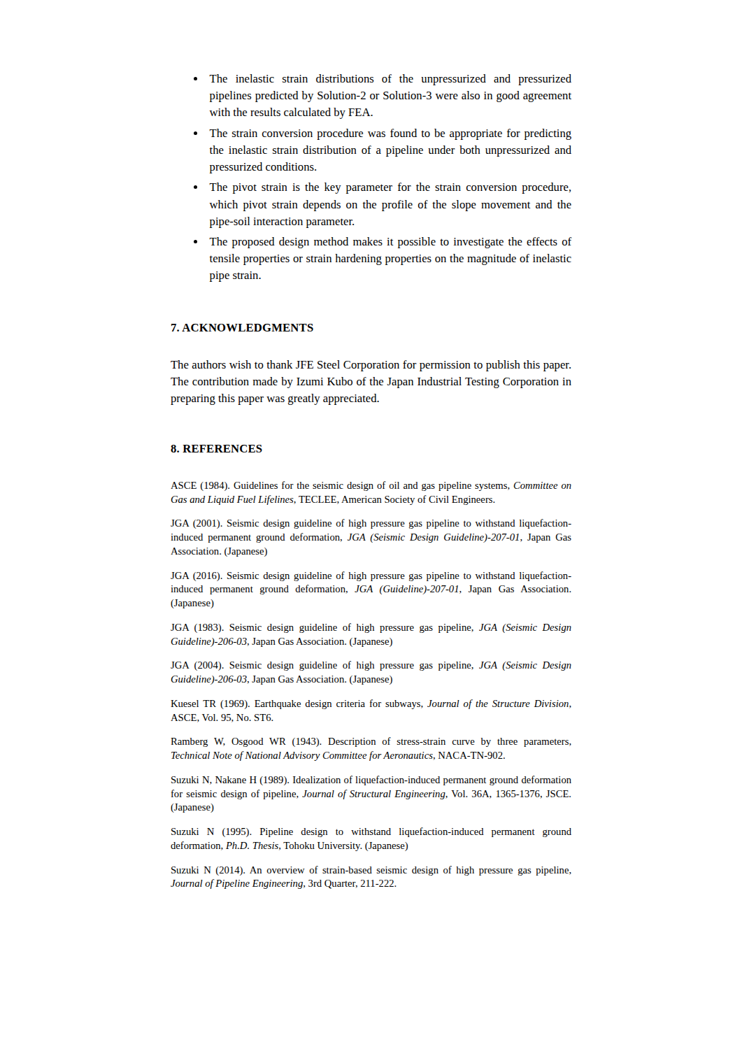The inelastic strain distributions of the unpressurized and pressurized pipelines predicted by Solution-2 or Solution-3 were also in good agreement with the results calculated by FEA.
The strain conversion procedure was found to be appropriate for predicting the inelastic strain distribution of a pipeline under both unpressurized and pressurized conditions.
The pivot strain is the key parameter for the strain conversion procedure, which pivot strain depends on the profile of the slope movement and the pipe-soil interaction parameter.
The proposed design method makes it possible to investigate the effects of tensile properties or strain hardening properties on the magnitude of inelastic pipe strain.
7. ACKNOWLEDGMENTS
The authors wish to thank JFE Steel Corporation for permission to publish this paper. The contribution made by Izumi Kubo of the Japan Industrial Testing Corporation in preparing this paper was greatly appreciated.
8. REFERENCES
ASCE (1984). Guidelines for the seismic design of oil and gas pipeline systems, Committee on Gas and Liquid Fuel Lifelines, TECLEE, American Society of Civil Engineers.
JGA (2001). Seismic design guideline of high pressure gas pipeline to withstand liquefaction-induced permanent ground deformation, JGA (Seismic Design Guideline)-207-01, Japan Gas Association. (Japanese)
JGA (2016). Seismic design guideline of high pressure gas pipeline to withstand liquefaction-induced permanent ground deformation, JGA (Guideline)-207-01, Japan Gas Association. (Japanese)
JGA (1983). Seismic design guideline of high pressure gas pipeline, JGA (Seismic Design Guideline)-206-03, Japan Gas Association. (Japanese)
JGA (2004). Seismic design guideline of high pressure gas pipeline, JGA (Seismic Design Guideline)-206-03, Japan Gas Association. (Japanese)
Kuesel TR (1969). Earthquake design criteria for subways, Journal of the Structure Division, ASCE, Vol. 95, No. ST6.
Ramberg W, Osgood WR (1943). Description of stress-strain curve by three parameters, Technical Note of National Advisory Committee for Aeronautics, NACA-TN-902.
Suzuki N, Nakane H (1989). Idealization of liquefaction-induced permanent ground deformation for seismic design of pipeline, Journal of Structural Engineering, Vol. 36A, 1365-1376, JSCE. (Japanese)
Suzuki N (1995). Pipeline design to withstand liquefaction-induced permanent ground deformation, Ph.D. Thesis, Tohoku University. (Japanese)
Suzuki N (2014). An overview of strain-based seismic design of high pressure gas pipeline, Journal of Pipeline Engineering, 3rd Quarter, 211-222.